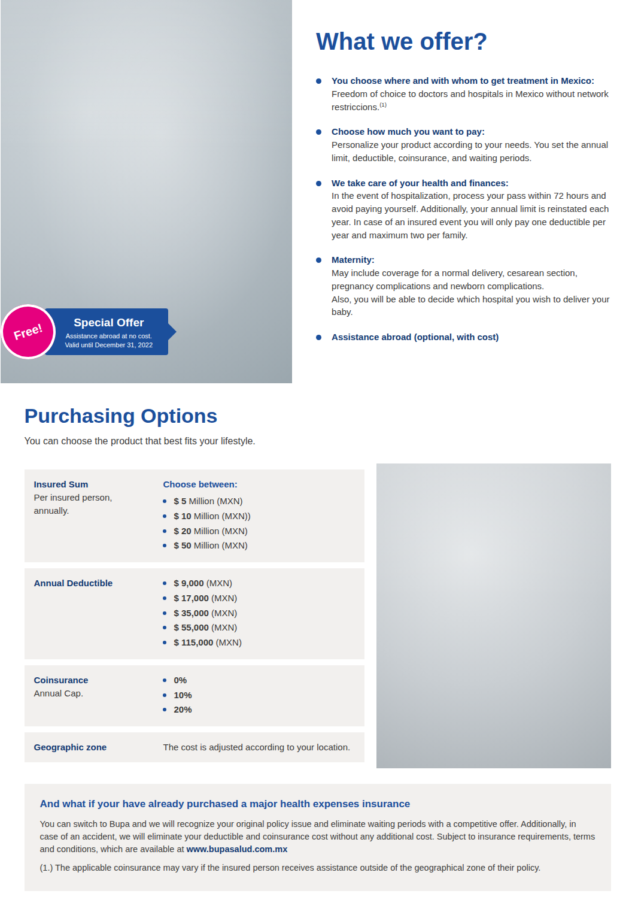Free!
Special Offer
Assistance abroad at no cost.
Valid until December 31, 2022
What we offer?
You choose where and with whom to get treatment in Mexico: Freedom of choice to doctors and hospitals in Mexico without network restriccions.(1)
Choose how much you want to pay: Personalize your product according to your needs. You set the annual limit, deductible, coinsurance, and waiting periods.
We take care of your health and finances: In the event of hospitalization, process your pass within 72 hours and avoid paying yourself. Additionally, your annual limit is reinstated each year. In case of an insured event you will only pay one deductible per year and maximum two per family.
Maternity: May include coverage for a normal delivery, cesarean section, pregnancy complications and newborn complications.
Also, you will be able to decide which hospital you wish to deliver your baby.
Assistance abroad (optional, with cost)
Purchasing Options
You can choose the product that best fits your lifestyle.
| Insured Sum Per insured person, annually. | Choose between: $ 5 Million (MXN) $ 10 Million (MXN)) $ 20 Million (MXN) $ 50 Million (MXN) |
| Annual Deductible | $ 9,000 (MXN) $ 17,000 (MXN) $ 35,000 (MXN) $ 55,000 (MXN) $ 115,000 (MXN) |
| Coinsurance Annual Cap. | 0% 10% 20% |
| Geographic zone | The cost is adjusted according to your location. |
And what if your have already purchased a major health expenses insurance
You can switch to Bupa and we will recognize your original policy issue and eliminate waiting periods with a competitive offer. Additionally, in case of an accident, we will eliminate your deductible and coinsurance cost without any additional cost. Subject to insurance requirements, terms and conditions, which are available at www.bupasalud.com.mx
(1.) The applicable coinsurance may vary if the insured person receives assistance outside of the geographical zone of their policy.